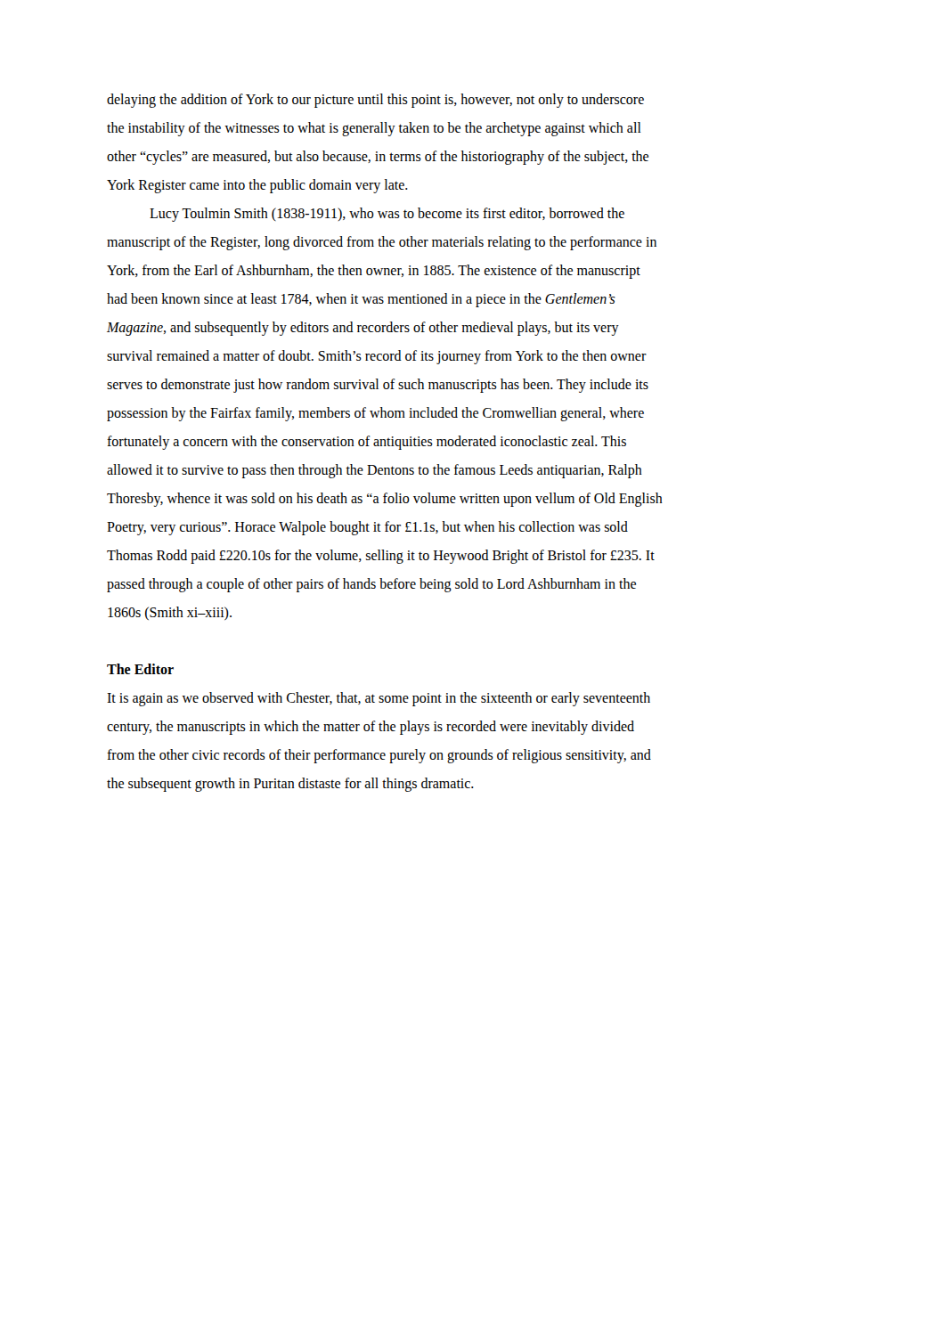delaying the addition of York to our picture until this point is, however, not only to underscore the instability of the witnesses to what is generally taken to be the archetype against which all other “cycles” are measured, but also because, in terms of the historiography of the subject, the York Register came into the public domain very late.
Lucy Toulmin Smith (1838-1911), who was to become its first editor, borrowed the manuscript of the Register, long divorced from the other materials relating to the performance in York, from the Earl of Ashburnham, the then owner, in 1885. The existence of the manuscript had been known since at least 1784, when it was mentioned in a piece in the Gentlemen’s Magazine, and subsequently by editors and recorders of other medieval plays, but its very survival remained a matter of doubt. Smith’s record of its journey from York to the then owner serves to demonstrate just how random survival of such manuscripts has been. They include its possession by the Fairfax family, members of whom included the Cromwellian general, where fortunately a concern with the conservation of antiquities moderated iconoclastic zeal. This allowed it to survive to pass then through the Dentons to the famous Leeds antiquarian, Ralph Thoresby, whence it was sold on his death as “a folio volume written upon vellum of Old English Poetry, very curious”. Horace Walpole bought it for £1.1s, but when his collection was sold Thomas Rodd paid £220.10s for the volume, selling it to Heywood Bright of Bristol for £235. It passed through a couple of other pairs of hands before being sold to Lord Ashburnham in the 1860s (Smith xi–xiii).
The Editor
It is again as we observed with Chester, that, at some point in the sixteenth or early seventeenth century, the manuscripts in which the matter of the plays is recorded were inevitably divided from the other civic records of their performance purely on grounds of religious sensitivity, and the subsequent growth in Puritan distaste for all things dramatic.